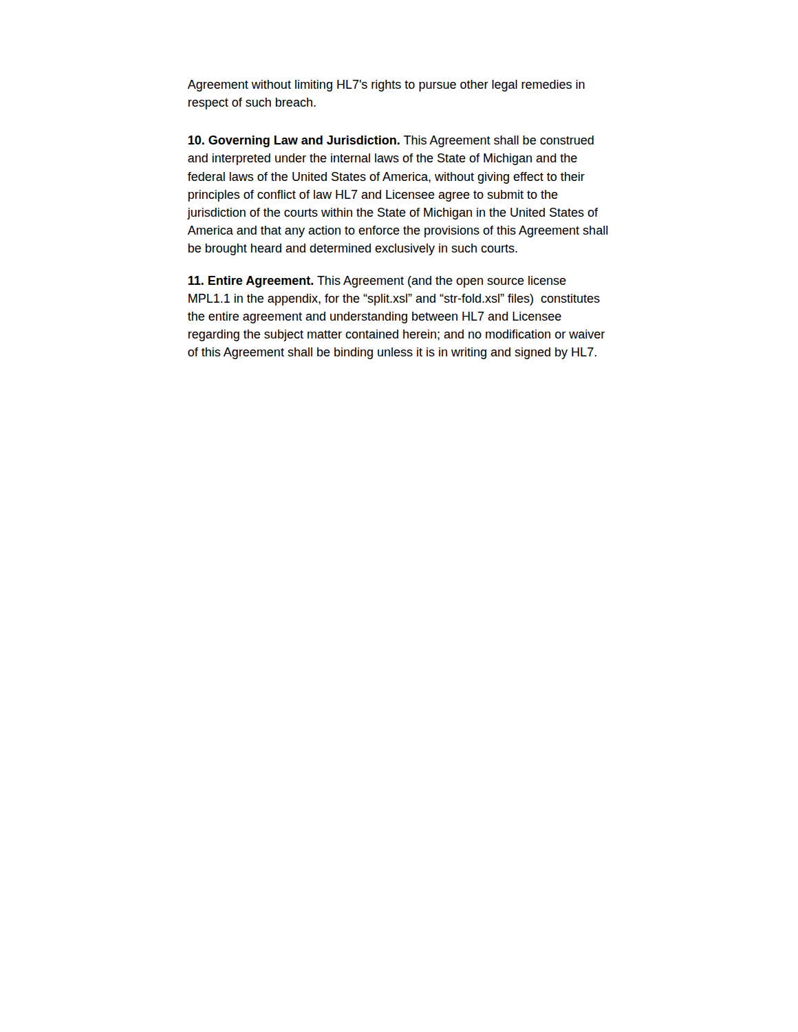Agreement without limiting HL7's rights to pursue other legal remedies in respect of such breach.
10. Governing Law and Jurisdiction. This Agreement shall be construed and interpreted under the internal laws of the State of Michigan and the federal laws of the United States of America, without giving effect to their principles of conflict of law HL7 and Licensee agree to submit to the jurisdiction of the courts within the State of Michigan in the United States of America and that any action to enforce the provisions of this Agreement shall be brought heard and determined exclusively in such courts.
11. Entire Agreement. This Agreement (and the open source license MPL1.1 in the appendix, for the “split.xsl” and “str-fold.xsl” files) constitutes the entire agreement and understanding between HL7 and Licensee regarding the subject matter contained herein; and no modification or waiver of this Agreement shall be binding unless it is in writing and signed by HL7.